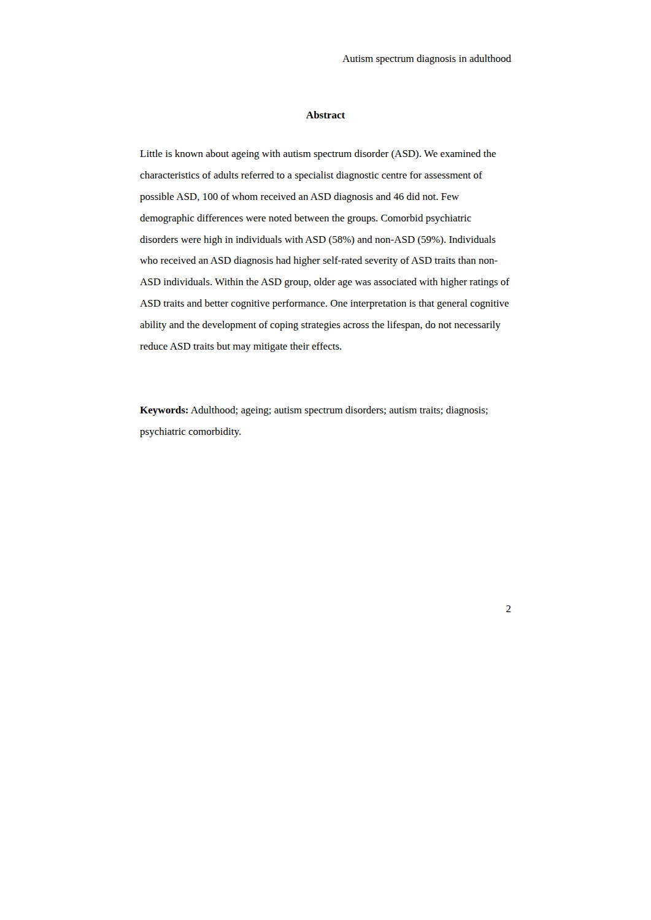Autism spectrum diagnosis in adulthood
Abstract
Little is known about ageing with autism spectrum disorder (ASD). We examined the characteristics of adults referred to a specialist diagnostic centre for assessment of possible ASD, 100 of whom received an ASD diagnosis and 46 did not. Few demographic differences were noted between the groups. Comorbid psychiatric disorders were high in individuals with ASD (58%) and non-ASD (59%). Individuals who received an ASD diagnosis had higher self-rated severity of ASD traits than non-ASD individuals. Within the ASD group, older age was associated with higher ratings of ASD traits and better cognitive performance. One interpretation is that general cognitive ability and the development of coping strategies across the lifespan, do not necessarily reduce ASD traits but may mitigate their effects.
Keywords: Adulthood; ageing; autism spectrum disorders; autism traits; diagnosis; psychiatric comorbidity.
2